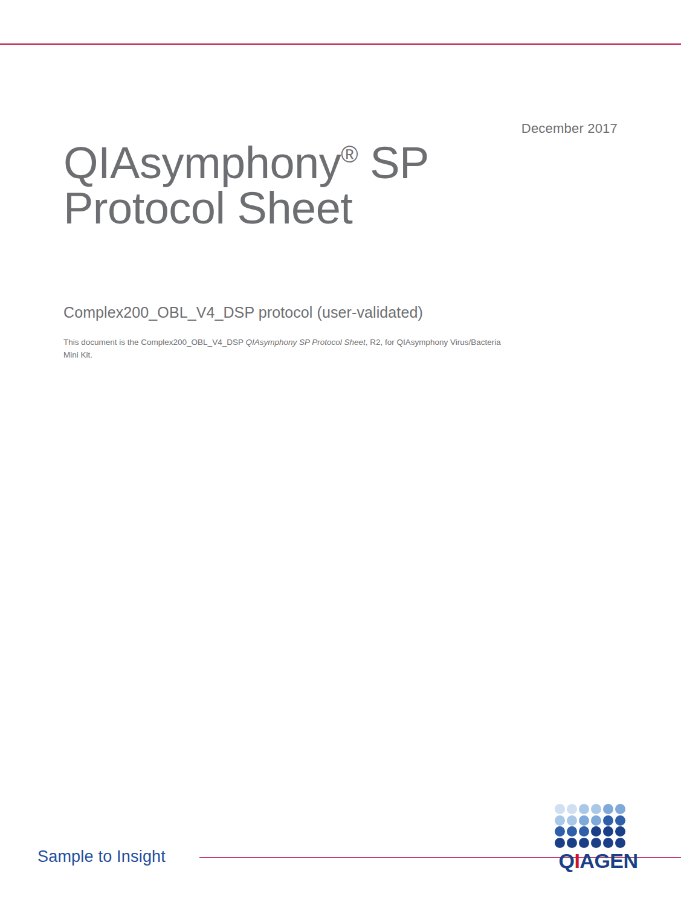December 2017
QIAsymphony® SP
Protocol Sheet
Complex200_OBL_V4_DSP protocol (user-validated)
This document is the Complex200_OBL_V4_DSP QIAsymphony SP Protocol Sheet, R2, for QIAsymphony Virus/Bacteria Mini Kit.
Sample to Insight
QIAGEN